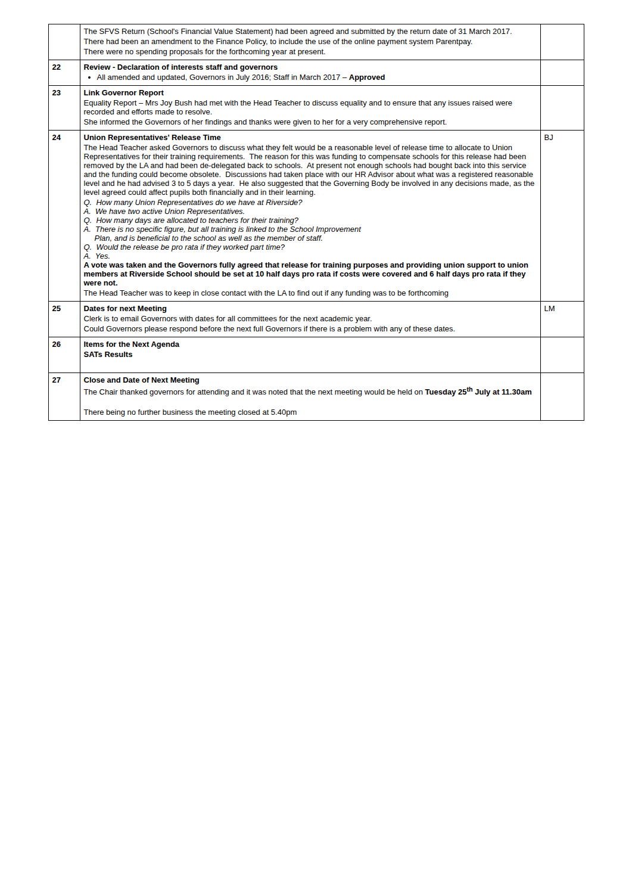| | The SFVS Return (School's Financial Value Statement) had been agreed and submitted by the return date of 31 March 2017. There had been an amendment to the Finance Policy, to include the use of the online payment system Parentpay. There were no spending proposals for the forthcoming year at present. | |
| 22 | Review - Declaration of interests staff and governors All amended and updated, Governors in July 2016; Staff in March 2017 – Approved | |
| 23 | Link Governor Report Equality Report – Mrs Joy Bush had met with the Head Teacher to discuss equality and to ensure that any issues raised were recorded and efforts made to resolve. She informed the Governors of her findings and thanks were given to her for a very comprehensive report. | |
| 24 | Union Representatives’ Release Time The Head Teacher asked Governors to discuss what they felt would be a reasonable level of release time to allocate to Union Representatives for their training requirements. The reason for this was funding to compensate schools for this release had been removed by the LA and had been de-delegated back to schools. At present not enough schools had bought back into this service and the funding could become obsolete. Discussions had taken place with our HR Advisor about what was a registered reasonable level and he had advised 3 to 5 days a year. He also suggested that the Governing Body be involved in any decisions made, as the level agreed could affect pupils both financially and in their learning. Q. How many Union Representatives do we have at Riverside? A. We have two active Union Representatives. Q. How many days are allocated to teachers for their training? A. There is no specific figure, but all training is linked to the School Improvement Plan, and is beneficial to the school as well as the member of staff. Q. Would the release be pro rata if they worked part time? A. Yes. A vote was taken and the Governors fully agreed that release for training purposes and providing union support to union members at Riverside School should be set at 10 half days pro rata if costs were covered and 6 half days pro rata if they were not. The Head Teacher was to keep in close contact with the LA to find out if any funding was to be forthcoming | BJ |
| 25 | Dates for next Meeting Clerk is to email Governors with dates for all committees for the next academic year. Could Governors please respond before the next full Governors if there is a problem with any of these dates. | LM |
| 26 | Items for the Next Agenda SATs Results | |
| 27 | Close and Date of Next Meeting The Chair thanked governors for attending and it was noted that the next meeting would be held on Tuesday 25 th July at 11.30am There being no further business the meeting closed at 5.40pm | |